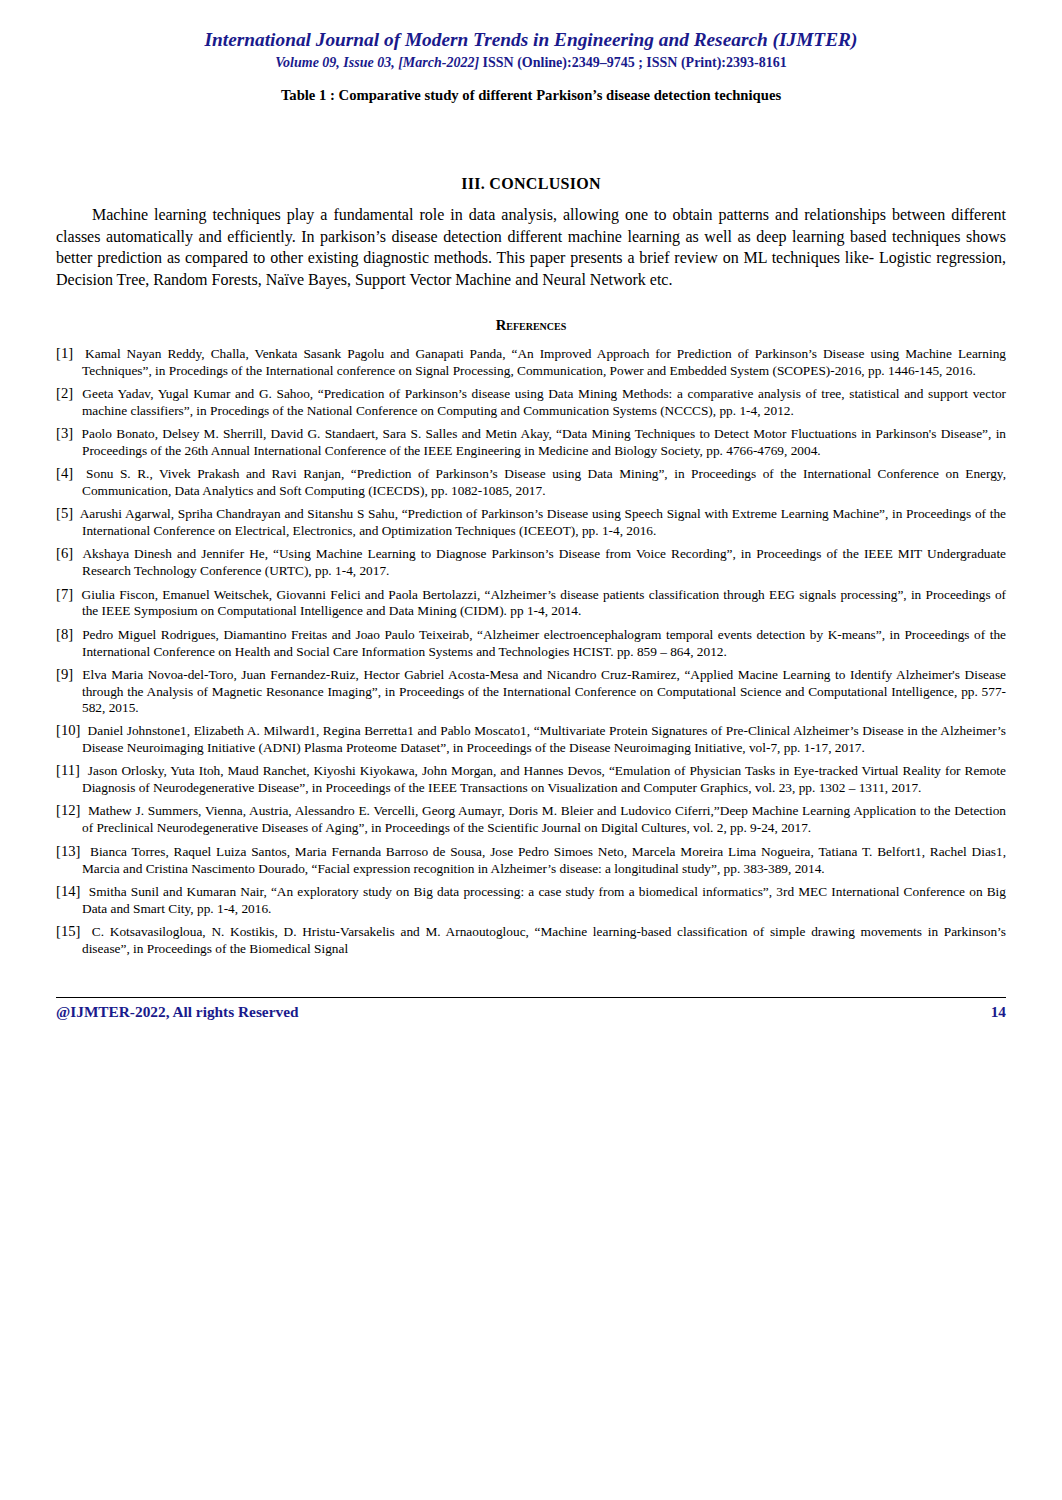International Journal of Modern Trends in Engineering and Research (IJMTER)
Volume 09, Issue 03, [March-2022] ISSN (Online):2349–9745 ; ISSN (Print):2393-8161
Table 1 : Comparative study of different Parkison’s disease detection techniques
III. CONCLUSION
Machine learning techniques play a fundamental role in data analysis, allowing one to obtain patterns and relationships between different classes automatically and efficiently. In parkison’s disease detection different machine learning as well as deep learning based techniques shows better prediction as compared to other existing diagnostic methods. This paper presents a brief review on ML techniques like- Logistic regression, Decision Tree, Random Forests, Naïve Bayes, Support Vector Machine and Neural Network etc.
References
[1] Kamal Nayan Reddy, Challa, Venkata Sasank Pagolu and Ganapati Panda, “An Improved Approach for Prediction of Parkinson’s Disease using Machine Learning Techniques”, in Procedings of the International conference on Signal Processing, Communication, Power and Embedded System (SCOPES)-2016, pp. 1446-145, 2016.
[2] Geeta Yadav, Yugal Kumar and G. Sahoo, “Predication of Parkinson’s disease using Data Mining Methods: a comparative analysis of tree, statistical and support vector machine classifiers”, in Procedings of the National Conference on Computing and Communication Systems (NCCCS), pp. 1-4, 2012.
[3] Paolo Bonato, Delsey M. Sherrill, David G. Standaert, Sara S. Salles and Metin Akay, “Data Mining Techniques to Detect Motor Fluctuations in Parkinson's Disease”, in Proceedings of the 26th Annual International Conference of the IEEE Engineering in Medicine and Biology Society, pp. 4766-4769, 2004.
[4] Sonu S. R., Vivek Prakash and Ravi Ranjan, “Prediction of Parkinson’s Disease using Data Mining”, in Proceedings of the International Conference on Energy, Communication, Data Analytics and Soft Computing (ICECDS), pp. 1082-1085, 2017.
[5] Aarushi Agarwal, Spriha Chandrayan and Sitanshu S Sahu, “Prediction of Parkinson’s Disease using Speech Signal with Extreme Learning Machine”, in Proceedings of the International Conference on Electrical, Electronics, and Optimization Techniques (ICEEOT), pp. 1-4, 2016.
[6] Akshaya Dinesh and Jennifer He, “Using Machine Learning to Diagnose Parkinson’s Disease from Voice Recording”, in Proceedings of the IEEE MIT Undergraduate Research Technology Conference (URTC), pp. 1-4, 2017.
[7] Giulia Fiscon, Emanuel Weitschek, Giovanni Felici and Paola Bertolazzi, “Alzheimer’s disease patients classification through EEG signals processing”, in Proceedings of the IEEE Symposium on Computational Intelligence and Data Mining (CIDM). pp 1-4, 2014.
[8] Pedro Miguel Rodrigues, Diamantino Freitas and Joao Paulo Teixeirab, “Alzheimer electroencephalogram temporal events detection by K-means”, in Proceedings of the International Conference on Health and Social Care Information Systems and Technologies HCIST. pp. 859 – 864, 2012.
[9] Elva Maria Novoa-del-Toro, Juan Fernandez-Ruiz, Hector Gabriel Acosta-Mesa and Nicandro Cruz-Ramirez, “Applied Macine Learning to Identify Alzheimer's Disease through the Analysis of Magnetic Resonance Imaging”, in Proceedings of the International Conference on Computational Science and Computational Intelligence, pp. 577-582, 2015.
[10] Daniel Johnstone1, Elizabeth A. Milward1, Regina Berretta1 and Pablo Moscato1, “Multivariate Protein Signatures of Pre-Clinical Alzheimer’s Disease in the Alzheimer’s Disease Neuroimaging Initiative (ADNI) Plasma Proteome Dataset”, in Proceedings of the Disease Neuroimaging Initiative, vol-7, pp. 1-17, 2017.
[11] Jason Orlosky, Yuta Itoh, Maud Ranchet, Kiyoshi Kiyokawa, John Morgan, and Hannes Devos, “Emulation of Physician Tasks in Eye-tracked Virtual Reality for Remote Diagnosis of Neurodegenerative Disease”, in Proceedings of the IEEE Transactions on Visualization and Computer Graphics, vol. 23, pp. 1302 – 1311, 2017.
[12] Mathew J. Summers, Vienna, Austria, Alessandro E. Vercelli, Georg Aumayr, Doris M. Bleier and Ludovico Ciferri,”Deep Machine Learning Application to the Detection of Preclinical Neurodegenerative Diseases of Aging”, in Proceedings of the Scientific Journal on Digital Cultures, vol. 2, pp. 9-24, 2017.
[13] Bianca Torres, Raquel Luiza Santos, Maria Fernanda Barroso de Sousa, Jose Pedro Simoes Neto, Marcela Moreira Lima Nogueira, Tatiana T. Belfort1, Rachel Dias1, Marcia and Cristina Nascimento Dourado, “Facial expression recognition in Alzheimer’s disease: a longitudinal study”, pp. 383-389, 2014.
[14] Smitha Sunil and Kumaran Nair, “An exploratory study on Big data processing: a case study from a biomedical informatics”, 3rd MEC International Conference on Big Data and Smart City, pp. 1-4, 2016.
[15] C. Kotsavasilogloua, N. Kostikis, D. Hristu-Varsakelis and M. Arnaoutoglouc, “Machine learning-based classification of simple drawing movements in Parkinson’s disease”, in Proceedings of the Biomedical Signal
@IJMTER-2022, All rights Reserved 14